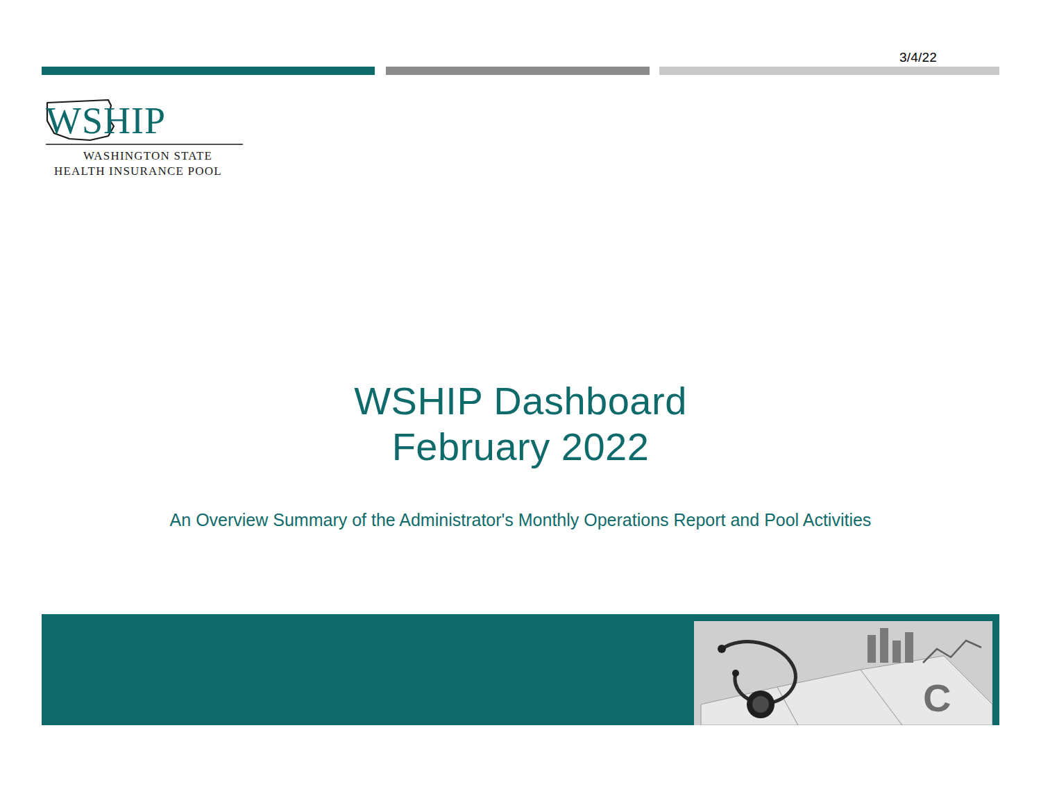3/4/22
WSHIP — Washington State Health Insurance Pool WSHIP WASHINGTON STATE HEALTH INSURANCE POOL
WSHIP Dashboard
February 2022
An Overview Summary of the Administrator's Monthly Operations Report and Pool Activities
Stethoscope on charts C